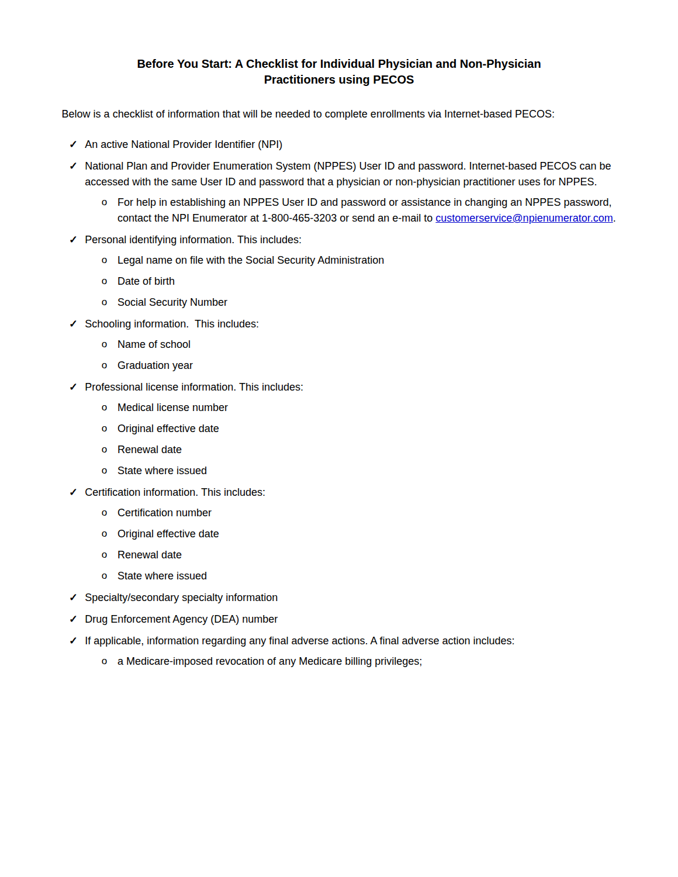Before You Start: A Checklist for Individual Physician and Non-Physician
Practitioners using PECOS
Below is a checklist of information that will be needed to complete enrollments via Internet-based PECOS:
An active National Provider Identifier (NPI)
National Plan and Provider Enumeration System (NPPES) User ID and password. Internet-based PECOS can be accessed with the same User ID and password that a physician or non-physician practitioner uses for NPPES.
For help in establishing an NPPES User ID and password or assistance in changing an NPPES password, contact the NPI Enumerator at 1-800-465-3203 or send an e-mail to customerservice@npienumerator.com.
Personal identifying information. This includes:
Legal name on file with the Social Security Administration
Date of birth
Social Security Number
Schooling information. This includes:
Name of school
Graduation year
Professional license information. This includes:
Medical license number
Original effective date
Renewal date
State where issued
Certification information. This includes:
Certification number
Original effective date
Renewal date
State where issued
Specialty/secondary specialty information
Drug Enforcement Agency (DEA) number
If applicable, information regarding any final adverse actions. A final adverse action includes:
a Medicare-imposed revocation of any Medicare billing privileges;